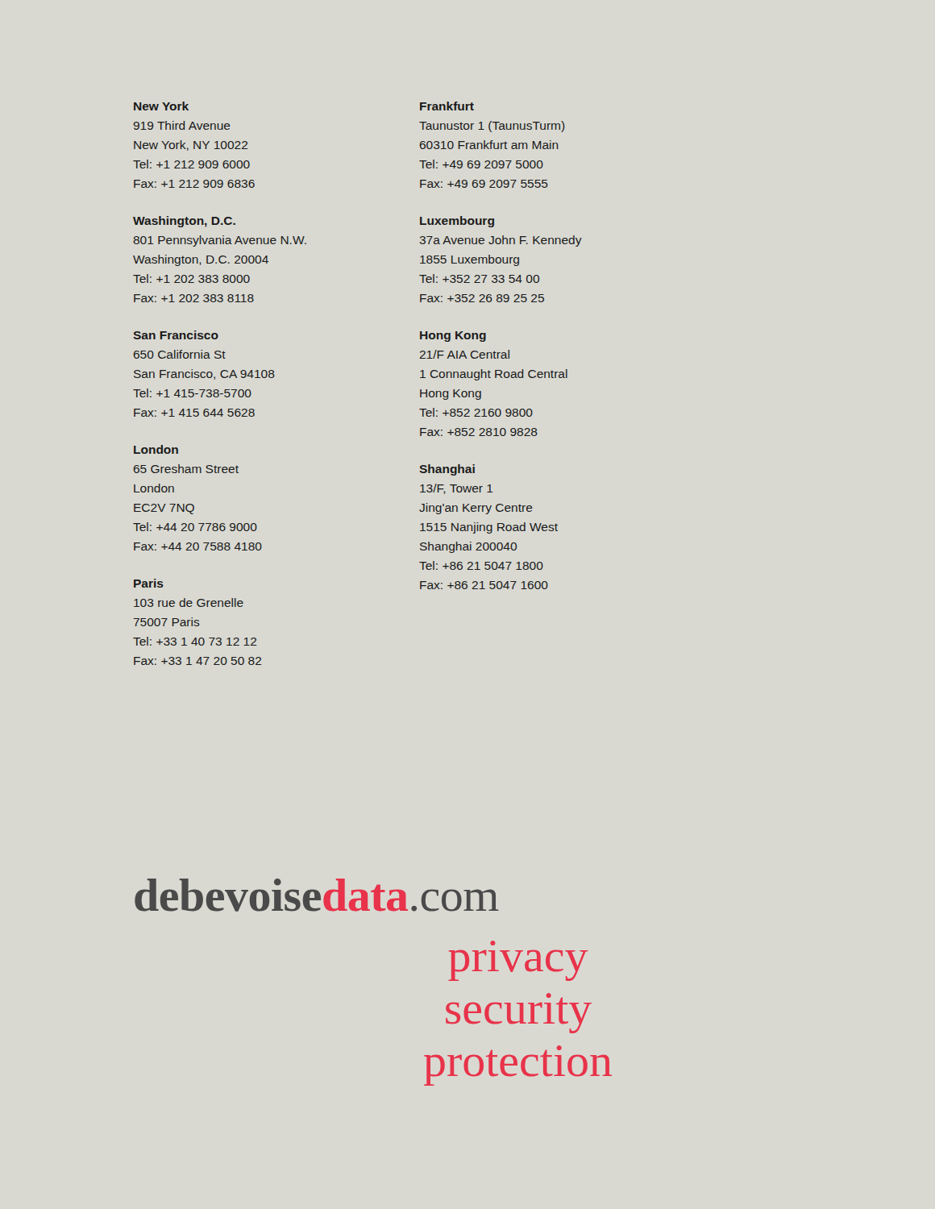New York
919 Third Avenue
New York, NY 10022
Tel: +1 212 909 6000
Fax: +1 212 909 6836
Washington, D.C.
801 Pennsylvania Avenue N.W.
Washington, D.C. 20004
Tel: +1 202 383 8000
Fax: +1 202 383 8118
San Francisco
650 California St
San Francisco, CA 94108
Tel: +1 415-738-5700
Fax: +1 415 644 5628
London
65 Gresham Street
London
EC2V 7NQ
Tel: +44 20 7786 9000
Fax: +44 20 7588 4180
Paris
103 rue de Grenelle
75007 Paris
Tel: +33 1 40 73 12 12
Fax: +33 1 47 20 50 82
Frankfurt
Taunustor 1 (TaunusTurm)
60310 Frankfurt am Main
Tel: +49 69 2097 5000
Fax: +49 69 2097 5555
Luxembourg
37a Avenue John F. Kennedy
1855 Luxembourg
Tel: +352 27 33 54 00
Fax: +352 26 89 25 25
Hong Kong
21/F AIA Central
1 Connaught Road Central
Hong Kong
Tel: +852 2160 9800
Fax: +852 2810 9828
Shanghai
13/F, Tower 1
Jing'an Kerry Centre
1515 Nanjing Road West
Shanghai 200040
Tel: +86 21 5047 1800
Fax: +86 21 5047 1600
debevoise data.com
privacy
security
protection